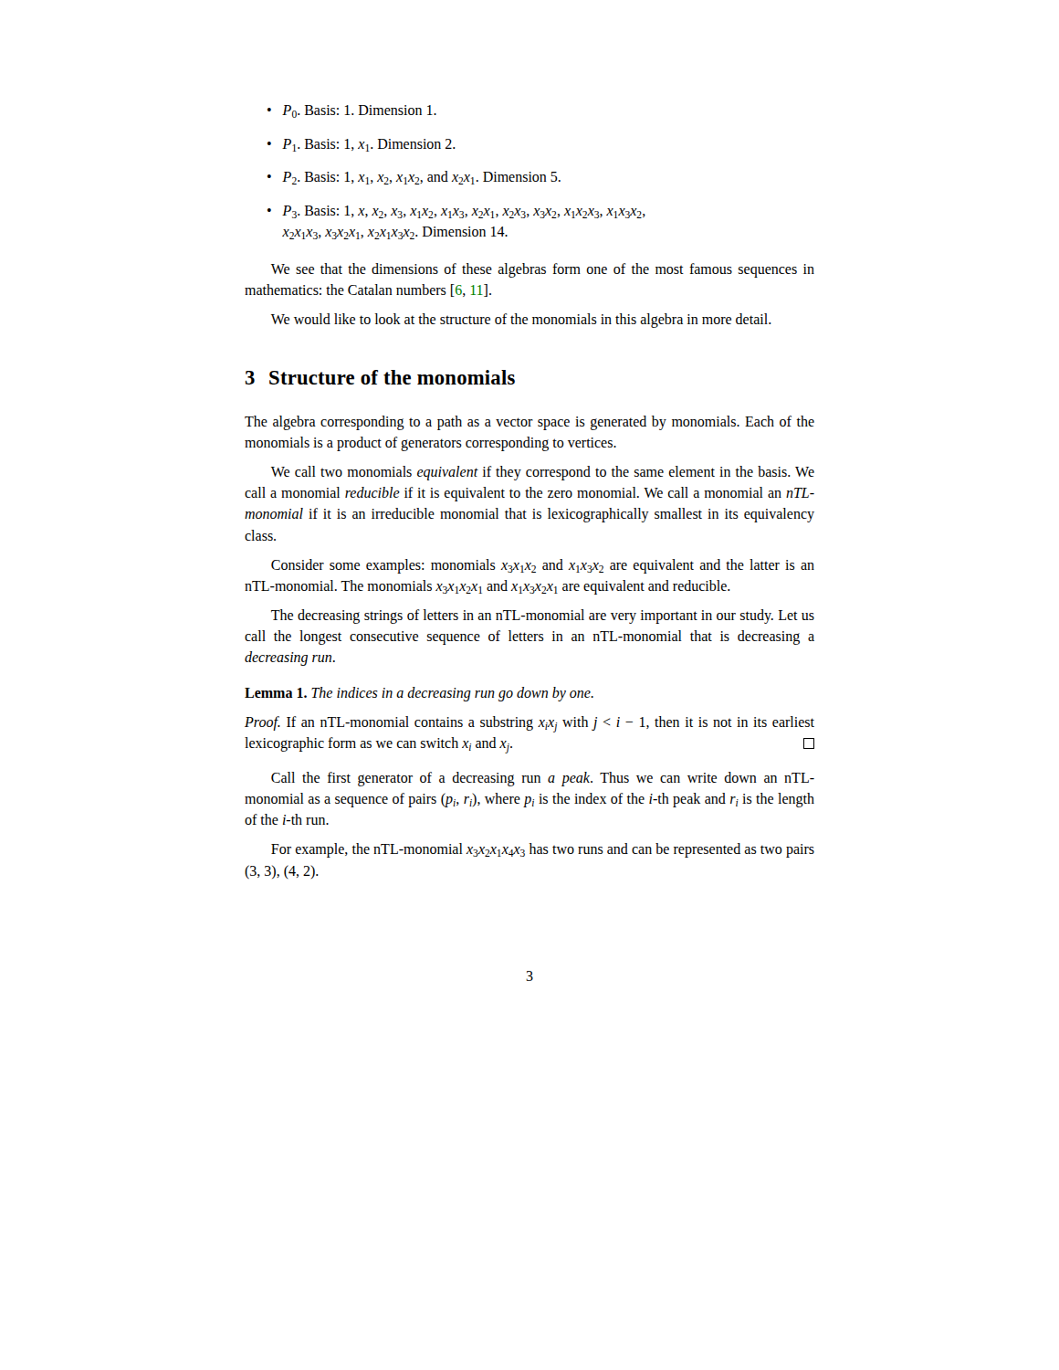P0. Basis: 1. Dimension 1.
P1. Basis: 1, x1. Dimension 2.
P2. Basis: 1, x1, x2, x1x2, and x2x1. Dimension 5.
P3. Basis: 1, x, x2, x3, x1x2, x1x3, x2x1, x2x3, x3x2, x1x2x3, x1x3x2, x2x1x3, x3x2x1, x2x1x3x2. Dimension 14.
We see that the dimensions of these algebras form one of the most famous sequences in mathematics: the Catalan numbers [6, 11].
We would like to look at the structure of the monomials in this algebra in more detail.
3 Structure of the monomials
The algebra corresponding to a path as a vector space is generated by monomials. Each of the monomials is a product of generators corresponding to vertices.
We call two monomials equivalent if they correspond to the same element in the basis. We call a monomial reducible if it is equivalent to the zero monomial. We call a monomial an nTL-monomial if it is an irreducible monomial that is lexicographically smallest in its equivalency class.
Consider some examples: monomials x3x1x2 and x1x3x2 are equivalent and the latter is an nTL-monomial. The monomials x3x1x2x1 and x1x3x2x1 are equivalent and reducible.
The decreasing strings of letters in an nTL-monomial are very important in our study. Let us call the longest consecutive sequence of letters in an nTL-monomial that is decreasing a decreasing run.
Lemma 1. The indices in a decreasing run go down by one.
Proof. If an nTL-monomial contains a substring xixj with j < i − 1, then it is not in its earliest lexicographic form as we can switch xi and xj.
Call the first generator of a decreasing run a peak. Thus we can write down an nTL-monomial as a sequence of pairs (pi, ri), where pi is the index of the i-th peak and ri is the length of the i-th run.
For example, the nTL-monomial x3x2x1x4x3 has two runs and can be represented as two pairs (3, 3), (4, 2).
3